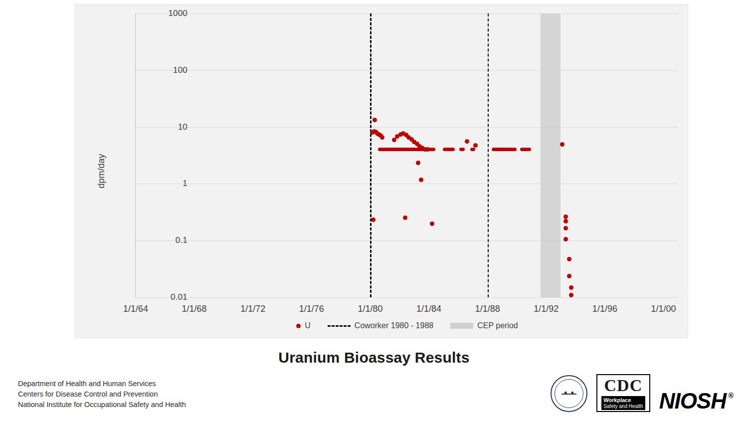dpm/day
1000
100
10
1
0.1
0.01
1/1/64
1/1/68
1/1/72
1/1/76
1/1/80
1/1/84
1/1/88
1/1/92
1/1/96
1/1/00
U
Coworker 1980 - 1988
CEP period
Uranium Bioassay Results
Department of Health and Human Services
Centers for Disease Control and Prevention
National Institute for Occupational Safety and Health
CDC
Workplace Safety and Health
NIOSH®